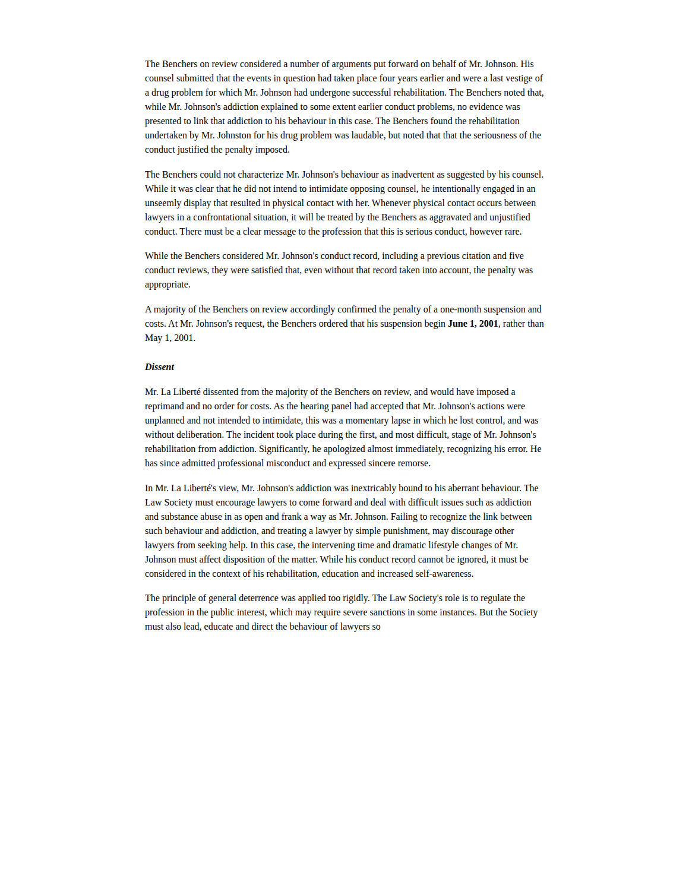The Benchers on review considered a number of arguments put forward on behalf of Mr. Johnson. His counsel submitted that the events in question had taken place four years earlier and were a last vestige of a drug problem for which Mr. Johnson had undergone successful rehabilitation. The Benchers noted that, while Mr. Johnson's addiction explained to some extent earlier conduct problems, no evidence was presented to link that addiction to his behaviour in this case. The Benchers found the rehabilitation undertaken by Mr. Johnston for his drug problem was laudable, but noted that that the seriousness of the conduct justified the penalty imposed.
The Benchers could not characterize Mr. Johnson's behaviour as inadvertent as suggested by his counsel. While it was clear that he did not intend to intimidate opposing counsel, he intentionally engaged in an unseemly display that resulted in physical contact with her. Whenever physical contact occurs between lawyers in a confrontational situation, it will be treated by the Benchers as aggravated and unjustified conduct. There must be a clear message to the profession that this is serious conduct, however rare.
While the Benchers considered Mr. Johnson's conduct record, including a previous citation and five conduct reviews, they were satisfied that, even without that record taken into account, the penalty was appropriate.
A majority of the Benchers on review accordingly confirmed the penalty of a one-month suspension and costs. At Mr. Johnson's request, the Benchers ordered that his suspension begin June 1, 2001, rather than May 1, 2001.
Dissent
Mr. La Liberté dissented from the majority of the Benchers on review, and would have imposed a reprimand and no order for costs. As the hearing panel had accepted that Mr. Johnson's actions were unplanned and not intended to intimidate, this was a momentary lapse in which he lost control, and was without deliberation. The incident took place during the first, and most difficult, stage of Mr. Johnson's rehabilitation from addiction. Significantly, he apologized almost immediately, recognizing his error. He has since admitted professional misconduct and expressed sincere remorse.
In Mr. La Liberté's view, Mr. Johnson's addiction was inextricably bound to his aberrant behaviour. The Law Society must encourage lawyers to come forward and deal with difficult issues such as addiction and substance abuse in as open and frank a way as Mr. Johnson. Failing to recognize the link between such behaviour and addiction, and treating a lawyer by simple punishment, may discourage other lawyers from seeking help. In this case, the intervening time and dramatic lifestyle changes of Mr. Johnson must affect disposition of the matter. While his conduct record cannot be ignored, it must be considered in the context of his rehabilitation, education and increased self-awareness.
The principle of general deterrence was applied too rigidly. The Law Society's role is to regulate the profession in the public interest, which may require severe sanctions in some instances. But the Society must also lead, educate and direct the behaviour of lawyers so